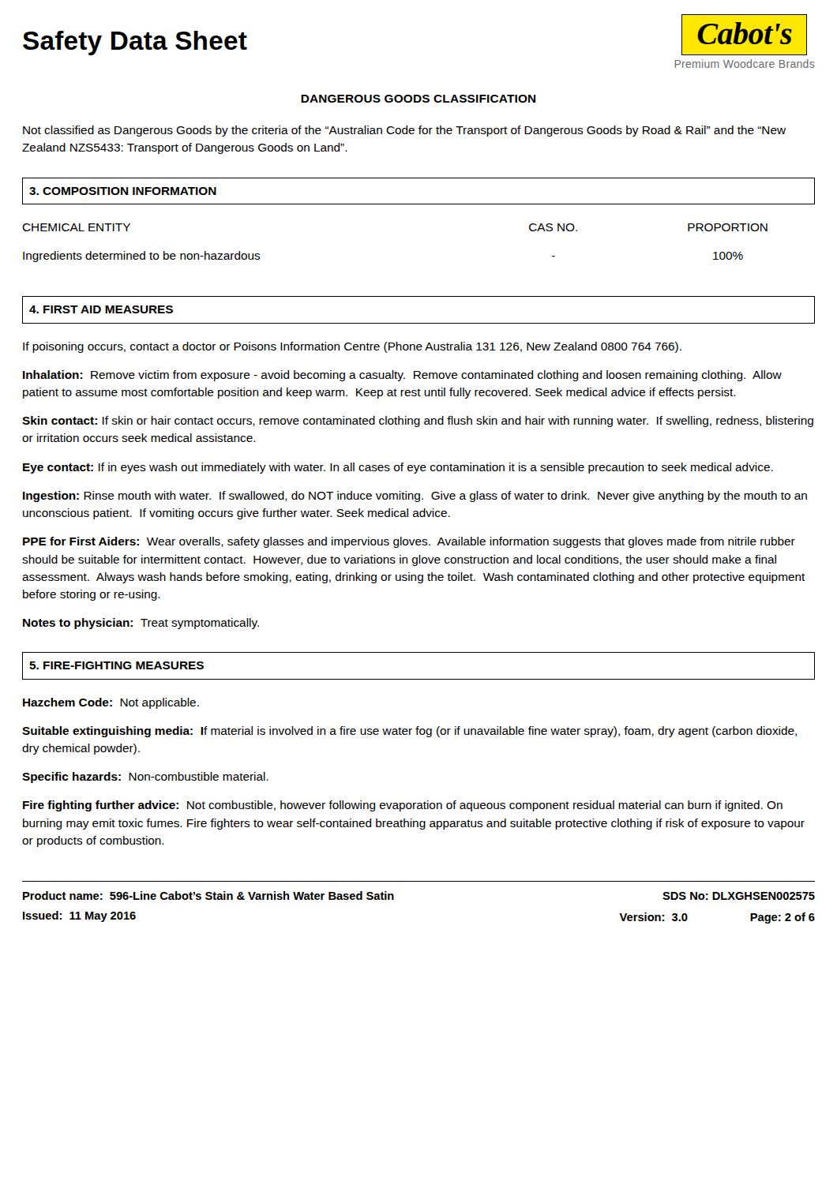Safety Data Sheet
Cabot's
Premium Woodcare Brands
DANGEROUS GOODS CLASSIFICATION
Not classified as Dangerous Goods by the criteria of the “Australian Code for the Transport of Dangerous Goods by Road & Rail” and the “New Zealand NZS5433: Transport of Dangerous Goods on Land”.
3. COMPOSITION INFORMATION
| CHEMICAL ENTITY | CAS NO. | PROPORTION |
| --- | --- | --- |
| Ingredients determined to be non-hazardous | - | 100% |
4. FIRST AID MEASURES
If poisoning occurs, contact a doctor or Poisons Information Centre (Phone Australia 131 126, New Zealand 0800 764 766).
Inhalation: Remove victim from exposure - avoid becoming a casualty. Remove contaminated clothing and loosen remaining clothing. Allow patient to assume most comfortable position and keep warm. Keep at rest until fully recovered. Seek medical advice if effects persist.
Skin contact: If skin or hair contact occurs, remove contaminated clothing and flush skin and hair with running water. If swelling, redness, blistering or irritation occurs seek medical assistance.
Eye contact: If in eyes wash out immediately with water. In all cases of eye contamination it is a sensible precaution to seek medical advice.
Ingestion: Rinse mouth with water. If swallowed, do NOT induce vomiting. Give a glass of water to drink. Never give anything by the mouth to an unconscious patient. If vomiting occurs give further water. Seek medical advice.
PPE for First Aiders: Wear overalls, safety glasses and impervious gloves. Available information suggests that gloves made from nitrile rubber should be suitable for intermittent contact. However, due to variations in glove construction and local conditions, the user should make a final assessment. Always wash hands before smoking, eating, drinking or using the toilet. Wash contaminated clothing and other protective equipment before storing or re-using.
Notes to physician: Treat symptomatically.
5. FIRE-FIGHTING MEASURES
Hazchem Code: Not applicable.
Suitable extinguishing media: If material is involved in a fire use water fog (or if unavailable fine water spray), foam, dry agent (carbon dioxide, dry chemical powder).
Specific hazards: Non-combustible material.
Fire fighting further advice: Not combustible, however following evaporation of aqueous component residual material can burn if ignited. On burning may emit toxic fumes. Fire fighters to wear self-contained breathing apparatus and suitable protective clothing if risk of exposure to vapour or products of combustion.
| Product name: 596-Line Cabot’s Stain & Varnish Water Based Satin | SDS No: DLXGHSEN002575 |
| Issued: 11 May 2016 | / Version: 3.0 / Page: 2 of 6 / |